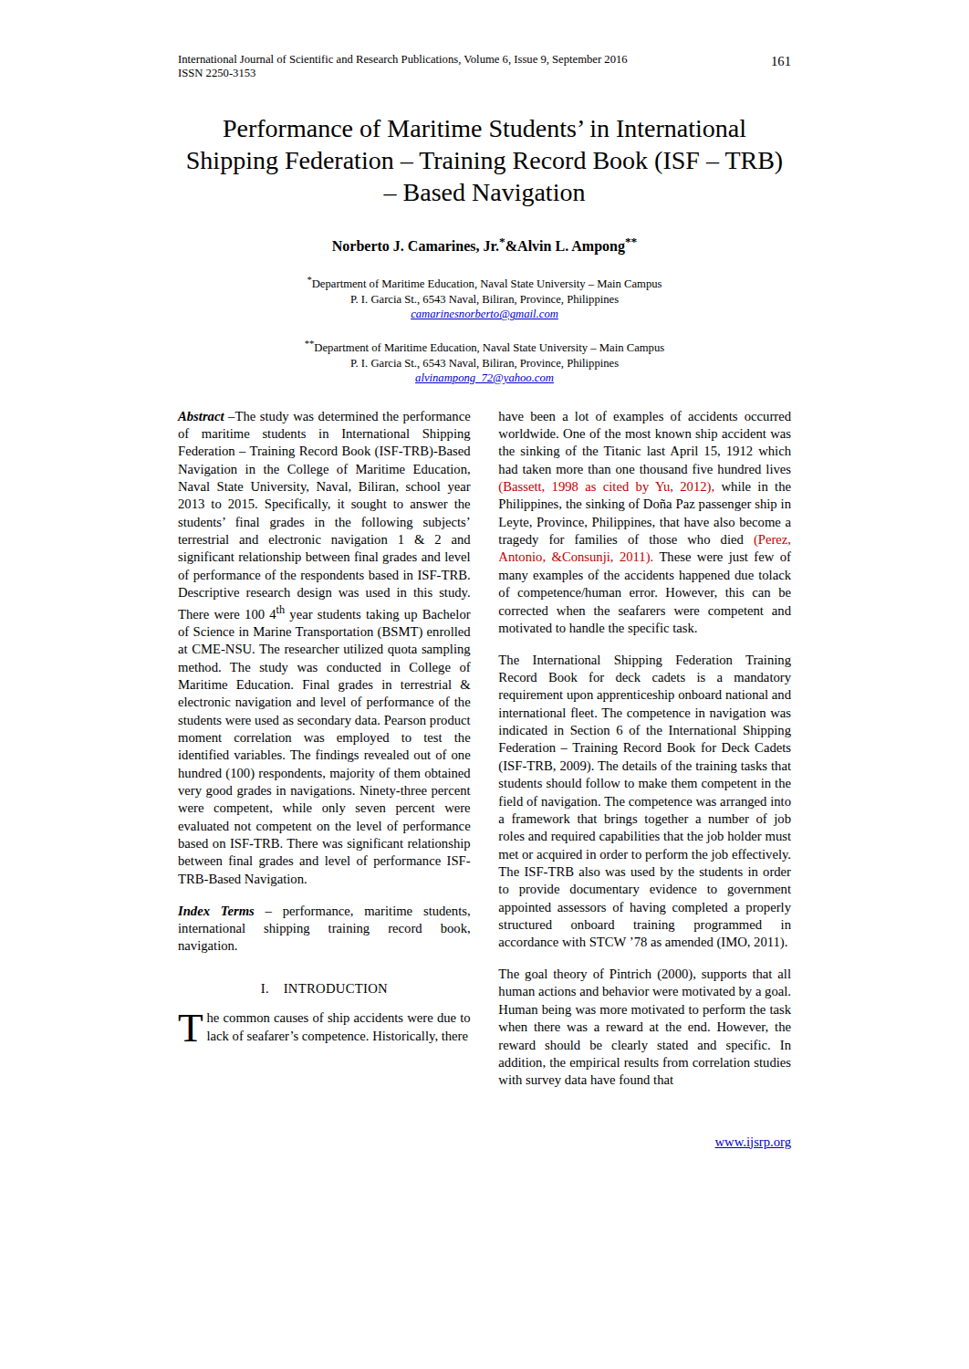International Journal of Scientific and Research Publications, Volume 6, Issue 9, September 2016 ISSN 2250-3153 161
Performance of Maritime Students’ in International Shipping Federation – Training Record Book (ISF – TRB) – Based Navigation
Norberto J. Camarines, Jr.*&Alvin L. Ampong**
*Department of Maritime Education, Naval State University – Main Campus
P. I. Garcia St., 6543 Naval, Biliran, Province, Philippines
camarinesnorberto@gmail.com
**Department of Maritime Education, Naval State University – Main Campus
P. I. Garcia St., 6543 Naval, Biliran, Province, Philippines
alvinampong_72@yahoo.com
Abstract –The study was determined the performance of maritime students in International Shipping Federation – Training Record Book (ISF-TRB)-Based Navigation in the College of Maritime Education, Naval State University, Naval, Biliran, school year 2013 to 2015. Specifically, it sought to answer the students’ final grades in the following subjects’ terrestrial and electronic navigation 1 & 2 and significant relationship between final grades and level of performance of the respondents based in ISF-TRB. Descriptive research design was used in this study. There were 100 4th year students taking up Bachelor of Science in Marine Transportation (BSMT) enrolled at CME-NSU. The researcher utilized quota sampling method. The study was conducted in College of Maritime Education. Final grades in terrestrial & electronic navigation and level of performance of the students were used as secondary data. Pearson product moment correlation was employed to test the identified variables. The findings revealed out of one hundred (100) respondents, majority of them obtained very good grades in navigations. Ninety-three percent were competent, while only seven percent were evaluated not competent on the level of performance based on ISF-TRB. There was significant relationship between final grades and level of performance ISF-TRB-Based Navigation.
Index Terms – performance, maritime students, international shipping training record book, navigation.
I. INTRODUCTION
The common causes of ship accidents were due to lack of seafarer’s competence. Historically, there
have been a lot of examples of accidents occurred worldwide. One of the most known ship accident was the sinking of the Titanic last April 15, 1912 which had taken more than one thousand five hundred lives (Bassett, 1998 as cited by Yu, 2012), while in the Philippines, the sinking of Doña Paz passenger ship in Leyte, Province, Philippines, that have also become a tragedy for families of those who died (Perez, Antonio, &Consunji, 2011). These were just few of many examples of the accidents happened due tolack of competence/human error. However, this can be corrected when the seafarers were competent and motivated to handle the specific task.
The International Shipping Federation Training Record Book for deck cadets is a mandatory requirement upon apprenticeship onboard national and international fleet. The competence in navigation was indicated in Section 6 of the International Shipping Federation – Training Record Book for Deck Cadets (ISF-TRB, 2009). The details of the training tasks that students should follow to make them competent in the field of navigation. The competence was arranged into a framework that brings together a number of job roles and required capabilities that the job holder must met or acquired in order to perform the job effectively. The ISF-TRB also was used by the students in order to provide documentary evidence to government appointed assessors of having completed a properly structured onboard training programmed in accordance with STCW ’78 as amended (IMO, 2011).
The goal theory of Pintrich (2000), supports that all human actions and behavior were motivated by a goal. Human being was more motivated to perform the task when there was a reward at the end. However, the reward should be clearly stated and specific. In addition, the empirical results from correlation studies with survey data have found that
www.ijsrp.org